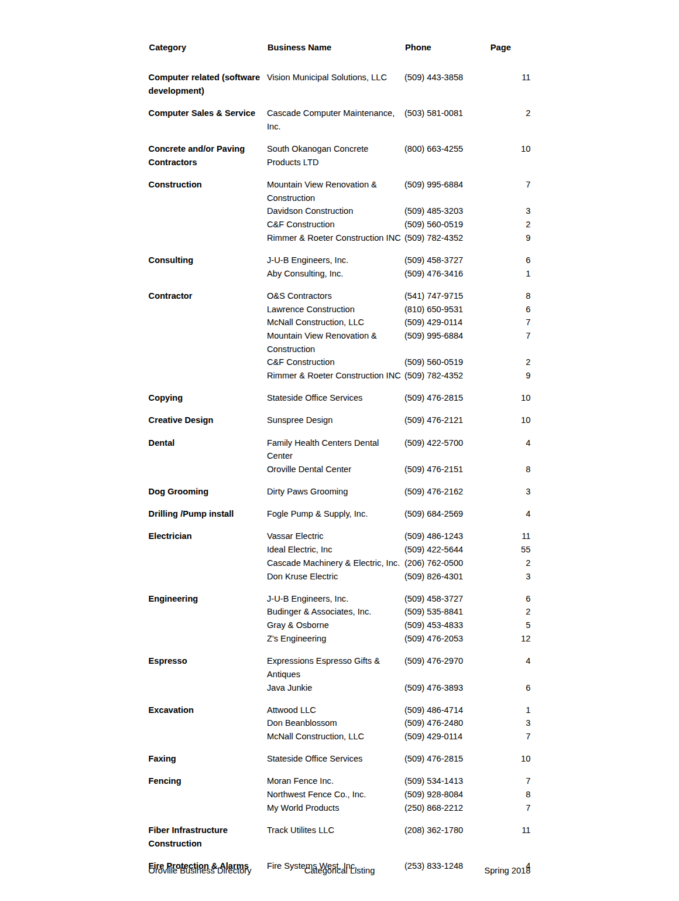| Category | Business Name | Phone | Page |
| --- | --- | --- | --- |
| Computer related (software development) | Vision Municipal Solutions, LLC | (509) 443-3858 | 11 |
| Computer Sales & Service | Cascade Computer Maintenance, Inc. | (503) 581-0081 | 2 |
| Concrete and/or Paving Contractors | South Okanogan Concrete Products LTD | (800) 663-4255 | 10 |
| Construction | Mountain View Renovation & Construction | (509) 995-6884 | 7 |
| | Davidson Construction | (509) 485-3203 | 3 |
| | C&F Construction | (509) 560-0519 | 2 |
| | Rimmer & Roeter Construction INC | (509) 782-4352 | 9 |
| Consulting | J-U-B Engineers, Inc. | (509) 458-3727 | 6 |
| | Aby Consulting, Inc. | (509) 476-3416 | 1 |
| Contractor | O&S Contractors | (541) 747-9715 | 8 |
| | Lawrence Construction | (810) 650-9531 | 6 |
| | McNall Construction, LLC | (509) 429-0114 | 7 |
| | Mountain View Renovation & Construction | (509) 995-6884 | 7 |
| | C&F Construction | (509) 560-0519 | 2 |
| | Rimmer & Roeter Construction INC | (509) 782-4352 | 9 |
| Copying | Stateside Office Services | (509) 476-2815 | 10 |
| Creative Design | Sunspree Design | (509) 476-2121 | 10 |
| Dental | Family Health Centers Dental Center | (509) 422-5700 | 4 |
| | Oroville Dental Center | (509) 476-2151 | 8 |
| Dog Grooming | Dirty Paws Grooming | (509) 476-2162 | 3 |
| Drilling /Pump install | Fogle Pump & Supply, Inc. | (509) 684-2569 | 4 |
| Electrician | Vassar Electric | (509) 486-1243 | 11 |
| | Ideal Electric, Inc | (509) 422-5644 | 55 |
| | Cascade Machinery & Electric, Inc. | (206) 762-0500 | 2 |
| | Don Kruse Electric | (509) 826-4301 | 3 |
| Engineering | J-U-B Engineers, Inc. | (509) 458-3727 | 6 |
| | Budinger & Associates, Inc. | (509) 535-8841 | 2 |
| | Gray & Osborne | (509) 453-4833 | 5 |
| | Z's Engineering | (509) 476-2053 | 12 |
| Espresso | Expressions Espresso Gifts & Antiques | (509) 476-2970 | 4 |
| | Java Junkie | (509) 476-3893 | 6 |
| Excavation | Attwood LLC | (509) 486-4714 | 1 |
| | Don Beanblossom | (509) 476-2480 | 3 |
| | McNall Construction, LLC | (509) 429-0114 | 7 |
| Faxing | Stateside Office Services | (509) 476-2815 | 10 |
| Fencing | Moran Fence Inc. | (509) 534-1413 | 7 |
| | Northwest Fence Co., Inc. | (509) 928-8084 | 8 |
| | My World Products | (250) 868-2212 | 7 |
| Fiber Infrastructure Construction | Track Utilites LLC | (208) 362-1780 | 11 |
| Fire Protection & Alarms | Fire Systems West, Inc. | (253) 833-1248 | 4 |
Oroville Business Directory Categorical Listing Spring 2018